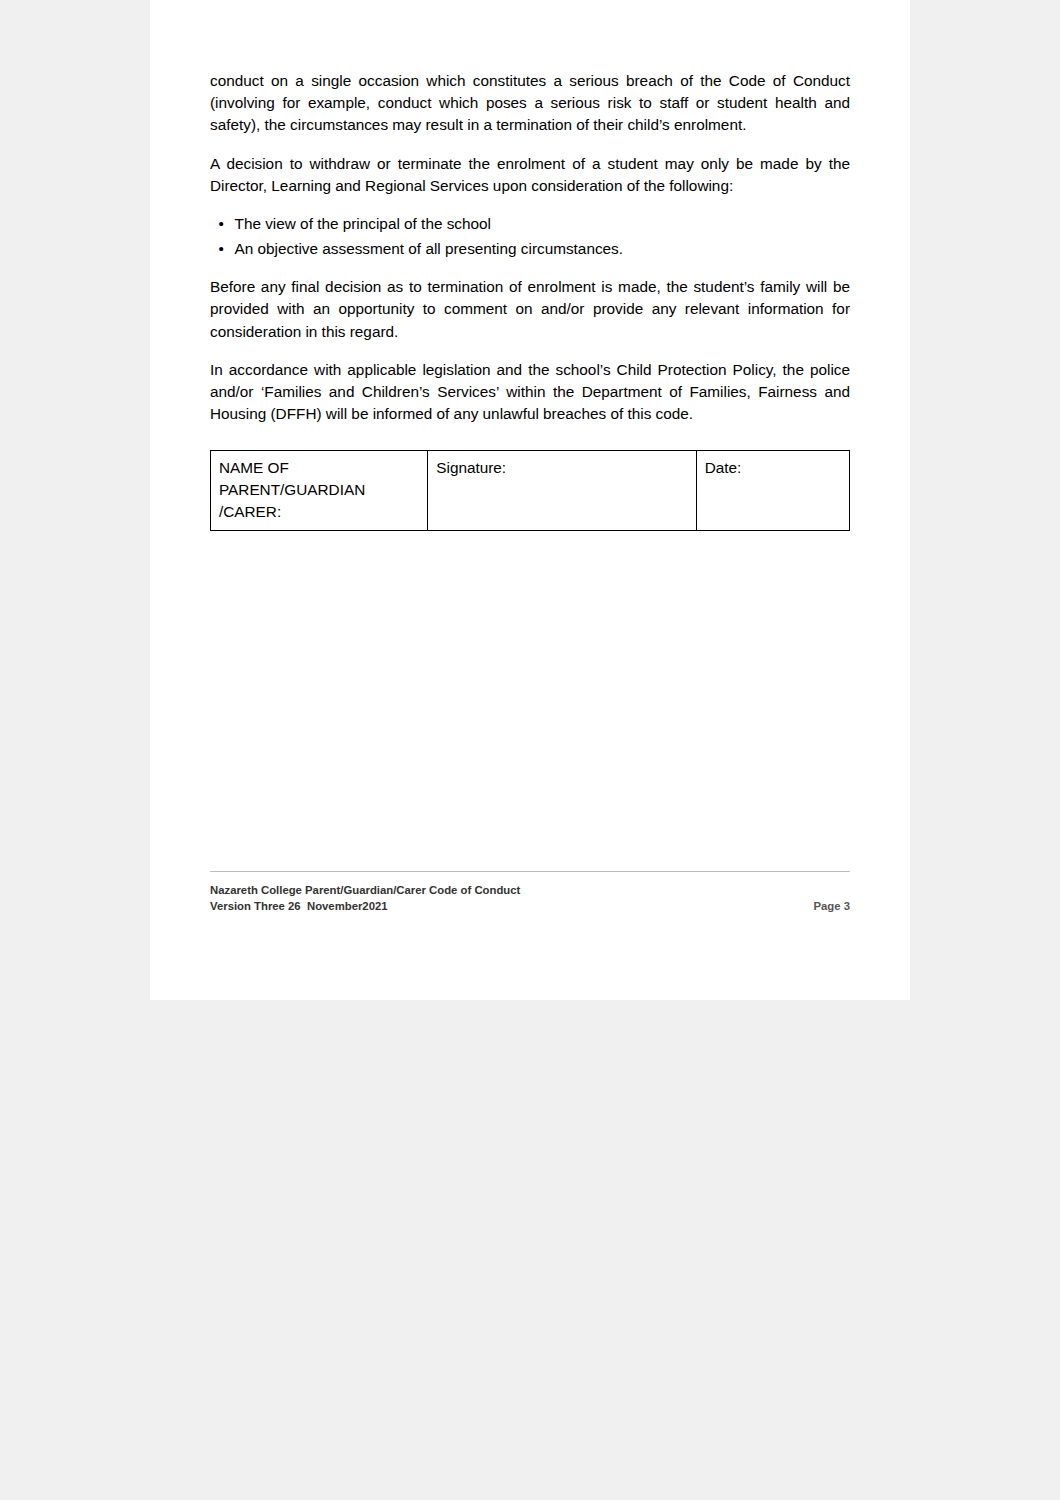conduct on a single occasion which constitutes a serious breach of the Code of Conduct (involving for example, conduct which poses a serious risk to staff or student health and safety), the circumstances may result in a termination of their child’s enrolment.
A decision to withdraw or terminate the enrolment of a student may only be made by the Director, Learning and Regional Services upon consideration of the following:
The view of the principal of the school
An objective assessment of all presenting circumstances.
Before any final decision as to termination of enrolment is made, the student’s family will be provided with an opportunity to comment on and/or provide any relevant information for consideration in this regard.
In accordance with applicable legislation and the school’s Child Protection Policy, the police and/or ‘Families and Children’s Services’ within the Department of Families, Fairness and Housing (DFFH) will be informed of any unlawful breaches of this code.
| NAME OF PARENT/GUARDIAN /CARER: | Signature: | Date: |
Nazareth College Parent/Guardian/Carer Code of Conduct
Version Three 26 November2021
Page 3